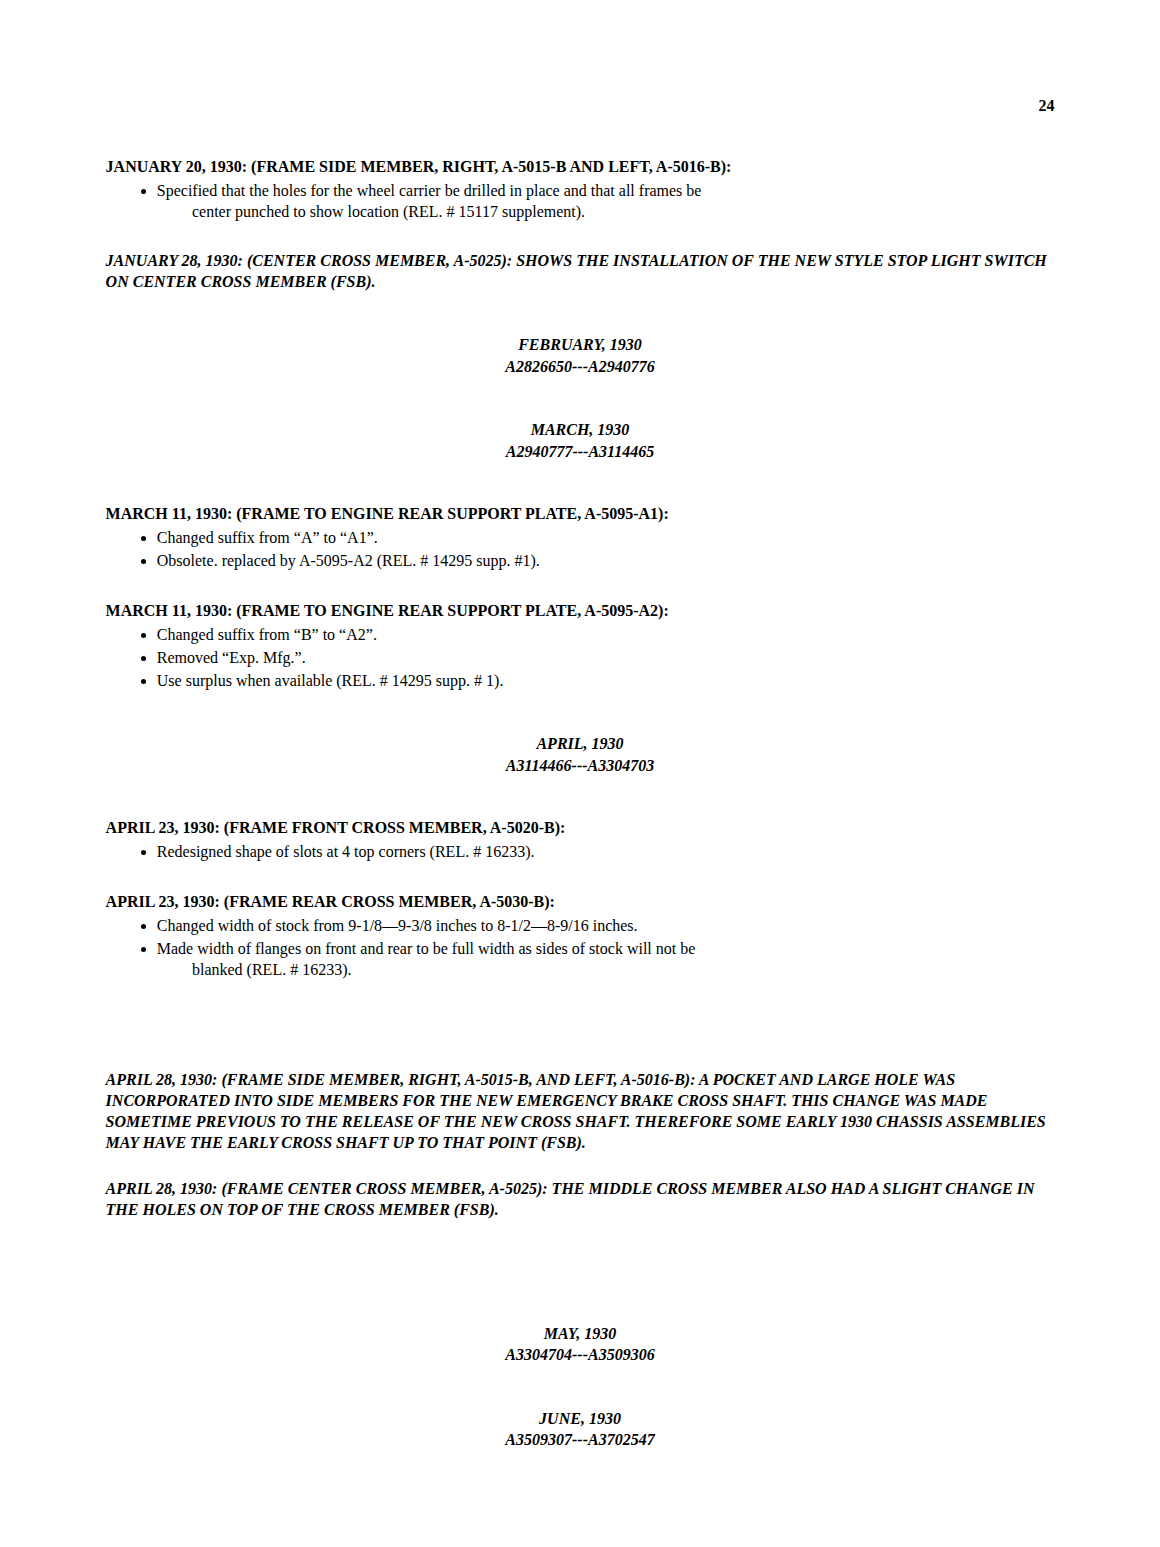24
January 20, 1930: (Frame Side Member, Right, A-5015-B and Left, A-5016-B):
Specified that the holes for the wheel carrier be drilled in place and that all frames be center punched to show location (REL. # 15117 supplement).
January 28, 1930: (Center Cross Member, A-5025): Shows the installation of the new style stop light switch on center cross member (FSB).
FEBRUARY, 1930
A2826650---A2940776
MARCH, 1930
A2940777---A3114465
March 11, 1930: (Frame to Engine Rear Support Plate, A-5095-A1):
Changed suffix from “A” to “A1”.
Obsolete. replaced by A-5095-A2 (REL. # 14295 supp. #1).
March 11, 1930: (Frame to Engine Rear Support Plate, A-5095-A2):
Changed suffix from “B” to “A2”.
Removed “Exp. Mfg.”.
Use surplus when available (REL. # 14295 supp. # 1).
APRIL, 1930
A3114466---A3304703
April 23, 1930: (Frame Front Cross Member, A-5020-B):
Redesigned shape of slots at 4 top corners (REL. # 16233).
April 23, 1930: (Frame Rear Cross Member, A-5030-B):
Changed width of stock from 9-1/8—9-3/8 inches to 8-1/2—8-9/16 inches.
Made width of flanges on front and rear to be full width as sides of stock will not be blanked (REL. # 16233).
April 28, 1930: (Frame Side Member, Right, A-5015-B, and Left, A-5016-B): A pocket and large hole was incorporated into side members for the new emergency brake cross shaft. This change was made sometime previous to the release of the new cross shaft. Therefore some early 1930 chassis assemblies may have the early cross shaft up to that point (FSB).
April 28, 1930: (Frame Center Cross Member, A-5025): The middle cross member also had a slight change in the holes on top of the cross member (FSB).
MAY, 1930
A3304704---A3509306
JUNE, 1930
A3509307---A3702547